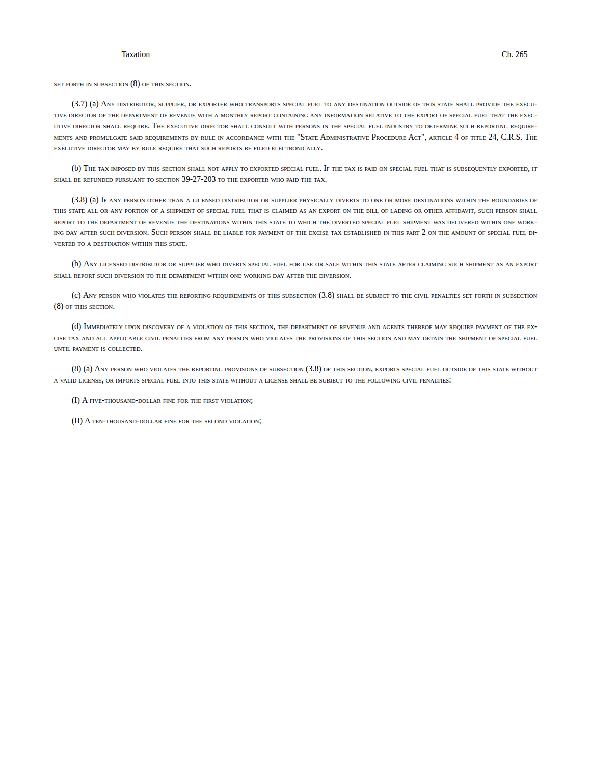Taxation Ch. 265
set forth in subsection (8) of this section.
(3.7) (a) Any distributor, supplier, or exporter who transports special fuel to any destination outside of this state shall provide the executive director of the department of revenue with a monthly report containing any information relative to the export of special fuel that the executive director shall require. The executive director shall consult with persons in the special fuel industry to determine such reporting requirements and promulgate said requirements by rule in accordance with the "State Administrative Procedure Act", article 4 of title 24, C.R.S. The executive director may by rule require that such reports be filed electronically.
(b) The tax imposed by this section shall not apply to exported special fuel. If the tax is paid on special fuel that is subsequently exported, it shall be refunded pursuant to section 39-27-203 to the exporter who paid the tax.
(3.8) (a) If any person other than a licensed distributor or supplier physically diverts to one or more destinations within the boundaries of this state all or any portion of a shipment of special fuel that is claimed as an export on the bill of lading or other affidavit, such person shall report to the department of revenue the destinations within this state to which the diverted special fuel shipment was delivered within one working day after such diversion. Such person shall be liable for payment of the excise tax established in this part 2 on the amount of special fuel diverted to a destination within this state.
(b) Any licensed distributor or supplier who diverts special fuel for use or sale within this state after claiming such shipment as an export shall report such diversion to the department within one working day after the diversion.
(c) Any person who violates the reporting requirements of this subsection (3.8) shall be subject to the civil penalties set forth in subsection (8) of this section.
(d) Immediately upon discovery of a violation of this section, the department of revenue and agents thereof may require payment of the excise tax and all applicable civil penalties from any person who violates the provisions of this section and may detain the shipment of special fuel until payment is collected.
(8) (a) Any person who violates the reporting provisions of subsection (3.8) of this section, exports special fuel outside of this state without a valid license, or imports special fuel into this state without a license shall be subject to the following civil penalties:
(I) A five-thousand-dollar fine for the first violation;
(II) A ten-thousand-dollar fine for the second violation;